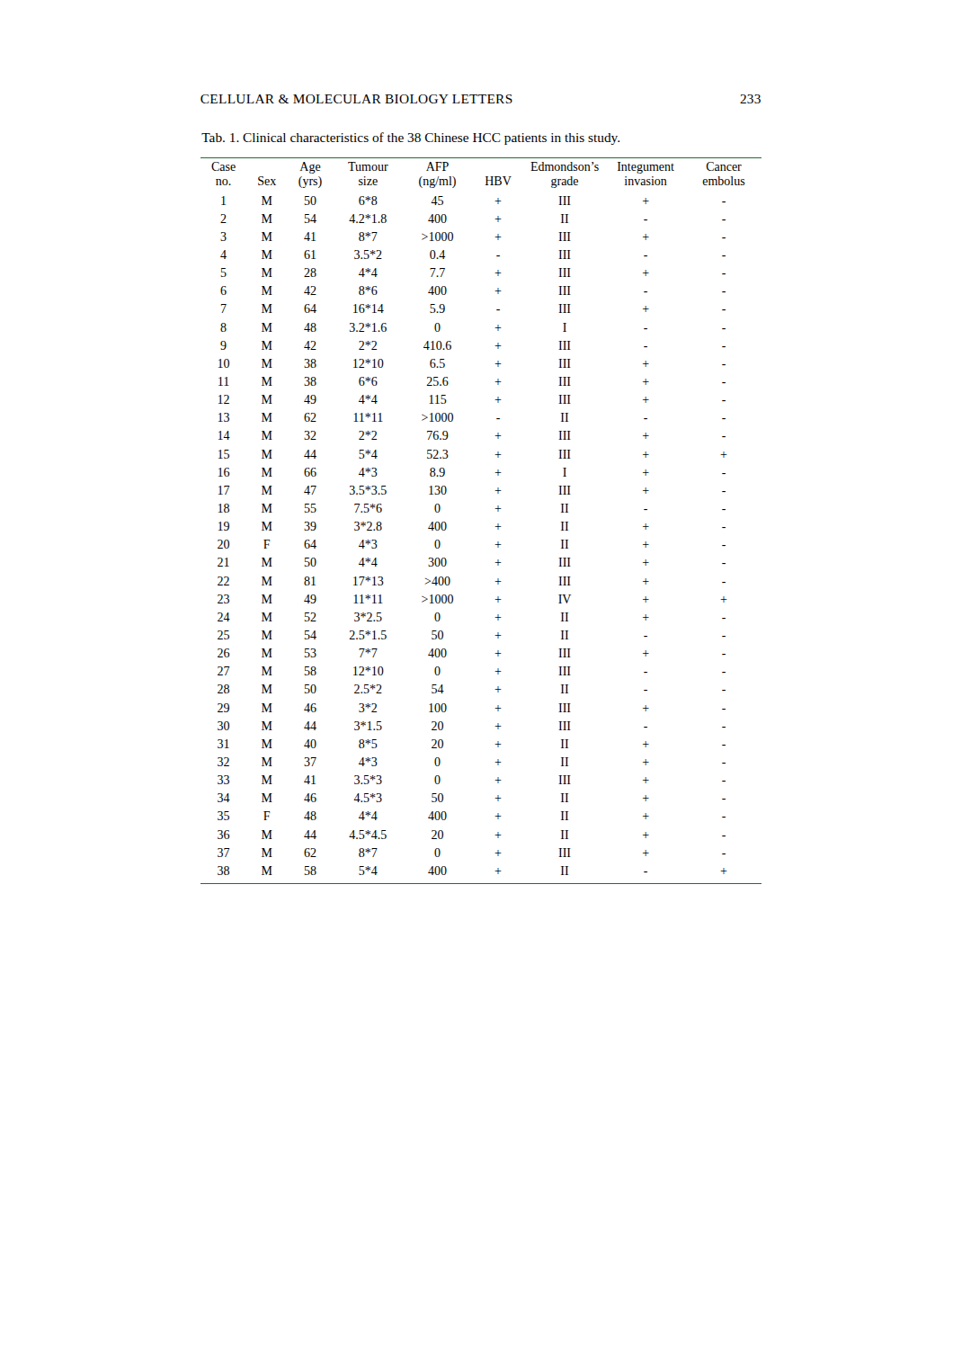Cellular & Molecular Biology Letters 233
Tab. 1. Clinical characteristics of the 38 Chinese HCC patients in this study.
| Case no. | Sex | Age (yrs) | Tumour size | AFP (ng/ml) | HBV | Edmondson’s grade | Integument invasion | Cancer embolus |
| --- | --- | --- | --- | --- | --- | --- | --- | --- |
| 1 | M | 50 | 6*8 | 45 | + | III | + | - |
| 2 | M | 54 | 4.2*1.8 | 400 | + | II | - | - |
| 3 | M | 41 | 8*7 | >1000 | + | III | + | - |
| 4 | M | 61 | 3.5*2 | 0.4 | - | III | - | - |
| 5 | M | 28 | 4*4 | 7.7 | + | III | + | - |
| 6 | M | 42 | 8*6 | 400 | + | III | - | - |
| 7 | M | 64 | 16*14 | 5.9 | - | III | + | - |
| 8 | M | 48 | 3.2*1.6 | 0 | + | I | - | - |
| 9 | M | 42 | 2*2 | 410.6 | + | III | - | - |
| 10 | M | 38 | 12*10 | 6.5 | + | III | + | - |
| 11 | M | 38 | 6*6 | 25.6 | + | III | + | - |
| 12 | M | 49 | 4*4 | 115 | + | III | + | - |
| 13 | M | 62 | 11*11 | >1000 | - | II | - | - |
| 14 | M | 32 | 2*2 | 76.9 | + | III | + | - |
| 15 | M | 44 | 5*4 | 52.3 | + | III | + | + |
| 16 | M | 66 | 4*3 | 8.9 | + | I | + | - |
| 17 | M | 47 | 3.5*3.5 | 130 | + | III | + | - |
| 18 | M | 55 | 7.5*6 | 0 | + | II | - | - |
| 19 | M | 39 | 3*2.8 | 400 | + | II | + | - |
| 20 | F | 64 | 4*3 | 0 | + | II | + | - |
| 21 | M | 50 | 4*4 | 300 | + | III | + | - |
| 22 | M | 81 | 17*13 | >400 | + | III | + | - |
| 23 | M | 49 | 11*11 | >1000 | + | IV | + | + |
| 24 | M | 52 | 3*2.5 | 0 | + | II | + | - |
| 25 | M | 54 | 2.5*1.5 | 50 | + | II | - | - |
| 26 | M | 53 | 7*7 | 400 | + | III | + | - |
| 27 | M | 58 | 12*10 | 0 | + | III | - | - |
| 28 | M | 50 | 2.5*2 | 54 | + | II | - | - |
| 29 | M | 46 | 3*2 | 100 | + | III | + | - |
| 30 | M | 44 | 3*1.5 | 20 | + | III | - | - |
| 31 | M | 40 | 8*5 | 20 | + | II | + | - |
| 32 | M | 37 | 4*3 | 0 | + | II | + | - |
| 33 | M | 41 | 3.5*3 | 0 | + | III | + | - |
| 34 | M | 46 | 4.5*3 | 50 | + | II | + | - |
| 35 | F | 48 | 4*4 | 400 | + | II | + | - |
| 36 | M | 44 | 4.5*4.5 | 20 | + | II | + | - |
| 37 | M | 62 | 8*7 | 0 | + | III | + | - |
| 38 | M | 58 | 5*4 | 400 | + | II | - | + |